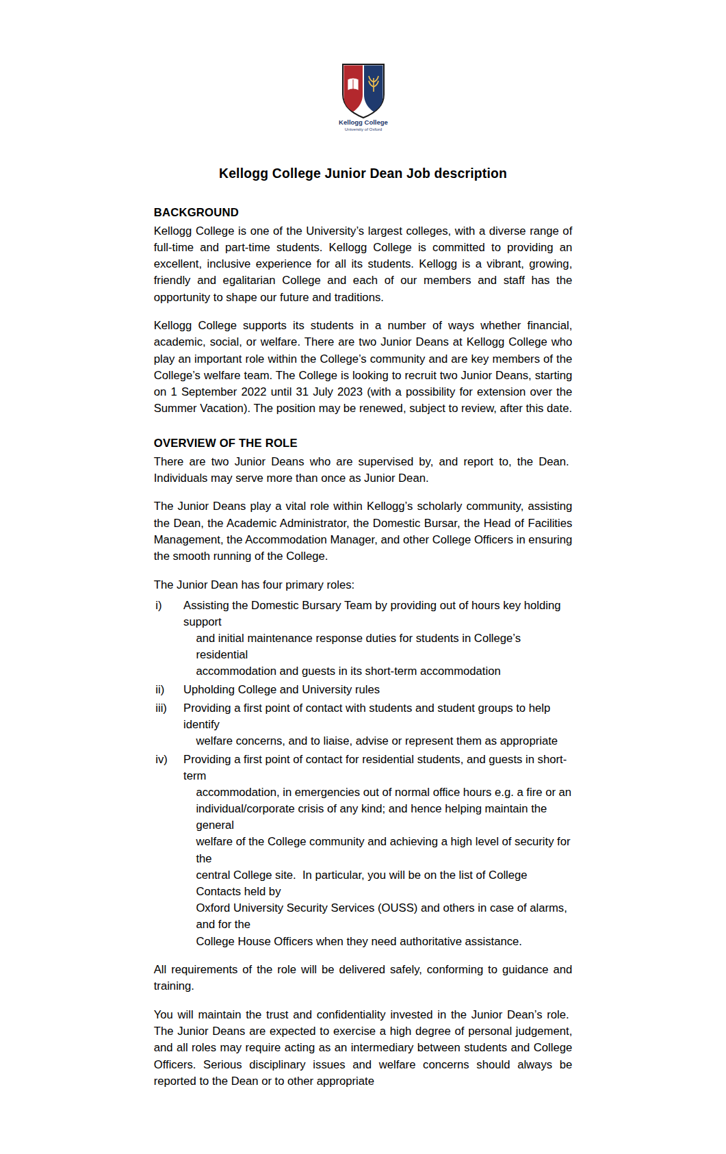Kellogg College University of Oxford
Kellogg College Junior Dean Job description
BACKGROUND
Kellogg College is one of the University’s largest colleges, with a diverse range of full-time and part-time students. Kellogg College is committed to providing an excellent, inclusive experience for all its students. Kellogg is a vibrant, growing, friendly and egalitarian College and each of our members and staff has the opportunity to shape our future and traditions.
Kellogg College supports its students in a number of ways whether financial, academic, social, or welfare. There are two Junior Deans at Kellogg College who play an important role within the College’s community and are key members of the College’s welfare team. The College is looking to recruit two Junior Deans, starting on 1 September 2022 until 31 July 2023 (with a possibility for extension over the Summer Vacation). The position may be renewed, subject to review, after this date.
OVERVIEW OF THE ROLE
There are two Junior Deans who are supervised by, and report to, the Dean. Individuals may serve more than once as Junior Dean.
The Junior Deans play a vital role within Kellogg’s scholarly community, assisting the Dean, the Academic Administrator, the Domestic Bursar, the Head of Facilities Management, the Accommodation Manager, and other College Officers in ensuring the smooth running of the College.
The Junior Dean has four primary roles:
i)
Assisting the Domestic Bursary Team by providing out of hours key holding support and initial maintenance response duties for students in College’s residential accommodation and guests in its short-term accommodation
ii)
Upholding College and University rules
iii)
Providing a first point of contact with students and student groups to help identify welfare concerns, and to liaise, advise or represent them as appropriate
iv)
Providing a first point of contact for residential students, and guests in short-term accommodation, in emergencies out of normal office hours e.g. a fire or an individual/corporate crisis of any kind; and hence helping maintain the general welfare of the College community and achieving a high level of security for the central College site. In particular, you will be on the list of College Contacts held by Oxford University Security Services (OUSS) and others in case of alarms, and for the College House Officers when they need authoritative assistance.
All requirements of the role will be delivered safely, conforming to guidance and training.
You will maintain the trust and confidentiality invested in the Junior Dean’s role. The Junior Deans are expected to exercise a high degree of personal judgement, and all roles may require acting as an intermediary between students and College Officers. Serious disciplinary issues and welfare concerns should always be reported to the Dean or to other appropriate